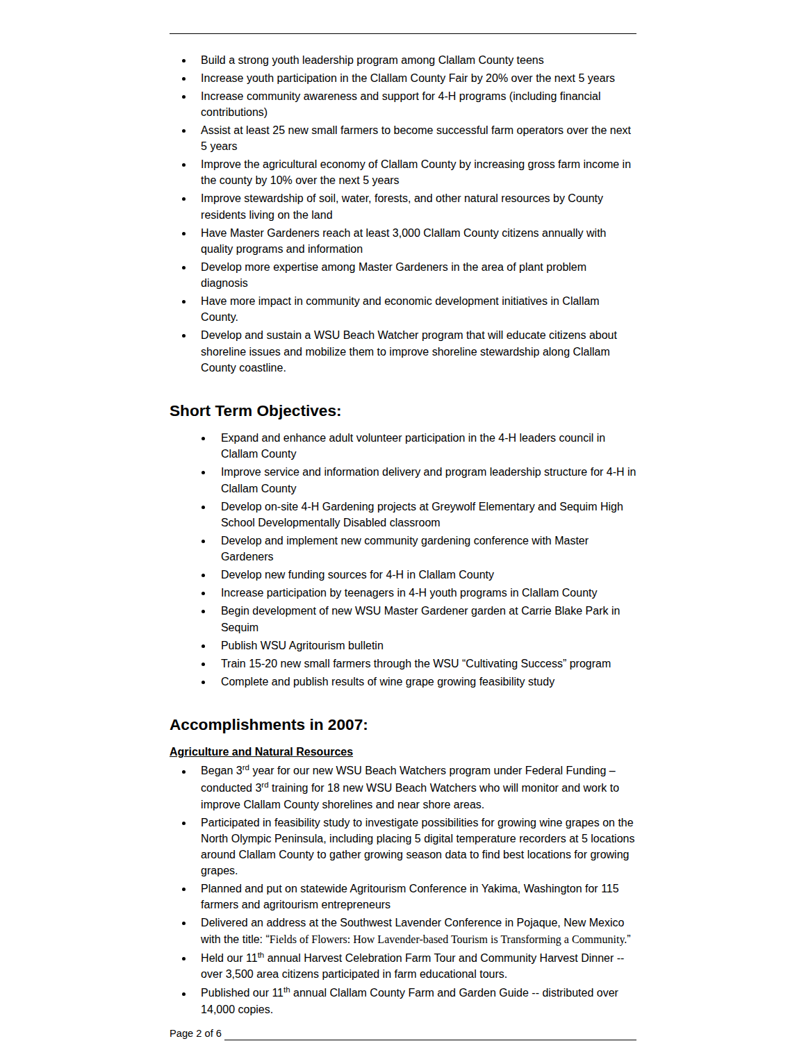Build a strong youth leadership program among Clallam County teens
Increase youth participation in the Clallam County Fair by 20% over the next 5 years
Increase community awareness and support for 4-H programs (including financial contributions)
Assist at least 25 new small farmers to become successful farm operators over the next 5 years
Improve the agricultural economy of Clallam County by increasing gross farm income in the county by 10% over the next 5 years
Improve stewardship of soil, water, forests, and other natural resources by County residents living on the land
Have Master Gardeners reach at least 3,000 Clallam County citizens annually with quality programs and information
Develop more expertise among Master Gardeners in the area of plant problem diagnosis
Have more impact in community and economic development initiatives in Clallam County.
Develop and sustain a WSU Beach Watcher program that will educate citizens about shoreline issues and mobilize them to improve shoreline stewardship along Clallam County coastline.
Short Term Objectives:
Expand and enhance adult volunteer participation in the 4-H leaders council in Clallam County
Improve service and information delivery and program leadership structure for 4-H in Clallam County
Develop on-site 4-H Gardening projects at Greywolf Elementary and Sequim High School Developmentally Disabled classroom
Develop and implement new community gardening conference with Master Gardeners
Develop new funding sources for 4-H in Clallam County
Increase participation by teenagers in 4-H youth programs in Clallam County
Begin development of new WSU Master Gardener garden at Carrie Blake Park in Sequim
Publish WSU Agritourism bulletin
Train 15-20 new small farmers through the WSU “Cultivating Success” program
Complete and publish results of wine grape growing feasibility study
Accomplishments in 2007:
Agriculture and Natural Resources
Began 3rd year for our new WSU Beach Watchers program under Federal Funding – conducted 3rd training for 18 new WSU Beach Watchers who will monitor and work to improve Clallam County shorelines and near shore areas.
Participated in feasibility study to investigate possibilities for growing wine grapes on the North Olympic Peninsula, including placing 5 digital temperature recorders at 5 locations around Clallam County to gather growing season data to find best locations for growing grapes.
Planned and put on statewide Agritourism Conference in Yakima, Washington for 115 farmers and agritourism entrepreneurs
Delivered an address at the Southwest Lavender Conference in Pojaque, New Mexico with the title: “Fields of Flowers: How Lavender-based Tourism is Transforming a Community.”
Held our 11th annual Harvest Celebration Farm Tour and Community Harvest Dinner -- over 3,500 area citizens participated in farm educational tours.
Published our 11th annual Clallam County Farm and Garden Guide -- distributed over 14,000 copies.
Page 2 of 6